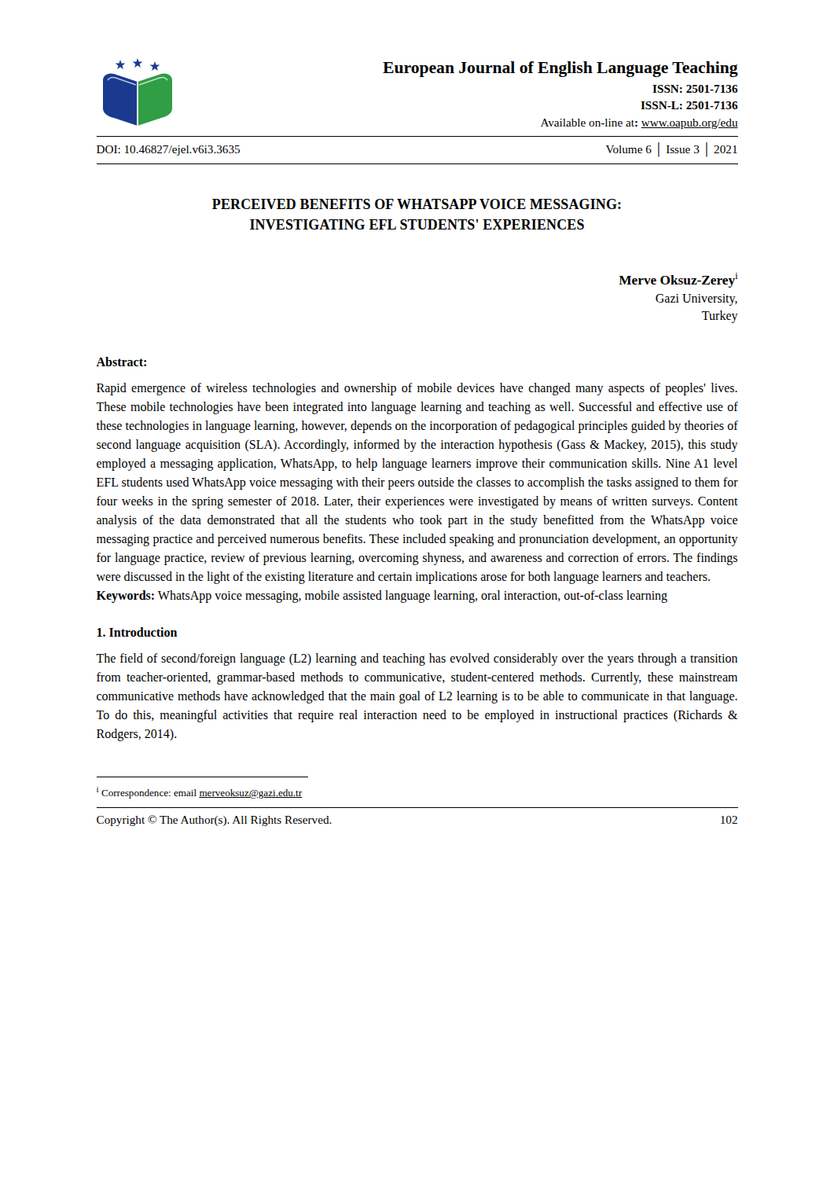European Journal of English Language Teaching
ISSN: 2501-7136
ISSN-L: 2501-7136
Available on-line at: www.oapub.org/edu
DOI: 10.46827/ejel.v6i3.3635 Volume 6 │ Issue 3 │ 2021
Perceived Benefits of WhatsApp Voice Messaging:
Investigating EFL Students' Experiences
Merve Oksuz-Zereyi
Gazi University,
Turkey
Abstract:
Rapid emergence of wireless technologies and ownership of mobile devices have changed many aspects of peoples' lives. These mobile technologies have been integrated into language learning and teaching as well. Successful and effective use of these technologies in language learning, however, depends on the incorporation of pedagogical principles guided by theories of second language acquisition (SLA). Accordingly, informed by the interaction hypothesis (Gass & Mackey, 2015), this study employed a messaging application, WhatsApp, to help language learners improve their communication skills. Nine A1 level EFL students used WhatsApp voice messaging with their peers outside the classes to accomplish the tasks assigned to them for four weeks in the spring semester of 2018. Later, their experiences were investigated by means of written surveys. Content analysis of the data demonstrated that all the students who took part in the study benefitted from the WhatsApp voice messaging practice and perceived numerous benefits. These included speaking and pronunciation development, an opportunity for language practice, review of previous learning, overcoming shyness, and awareness and correction of errors. The findings were discussed in the light of the existing literature and certain implications arose for both language learners and teachers.
Keywords: WhatsApp voice messaging, mobile assisted language learning, oral interaction, out-of-class learning
1. Introduction
The field of second/foreign language (L2) learning and teaching has evolved considerably over the years through a transition from teacher-oriented, grammar-based methods to communicative, student-centered methods. Currently, these mainstream communicative methods have acknowledged that the main goal of L2 learning is to be able to communicate in that language. To do this, meaningful activities that require real interaction need to be employed in instructional practices (Richards & Rodgers, 2014).
i Correspondence: email merveoksuz@gazi.edu.tr
Copyright © The Author(s). All Rights Reserved. 102